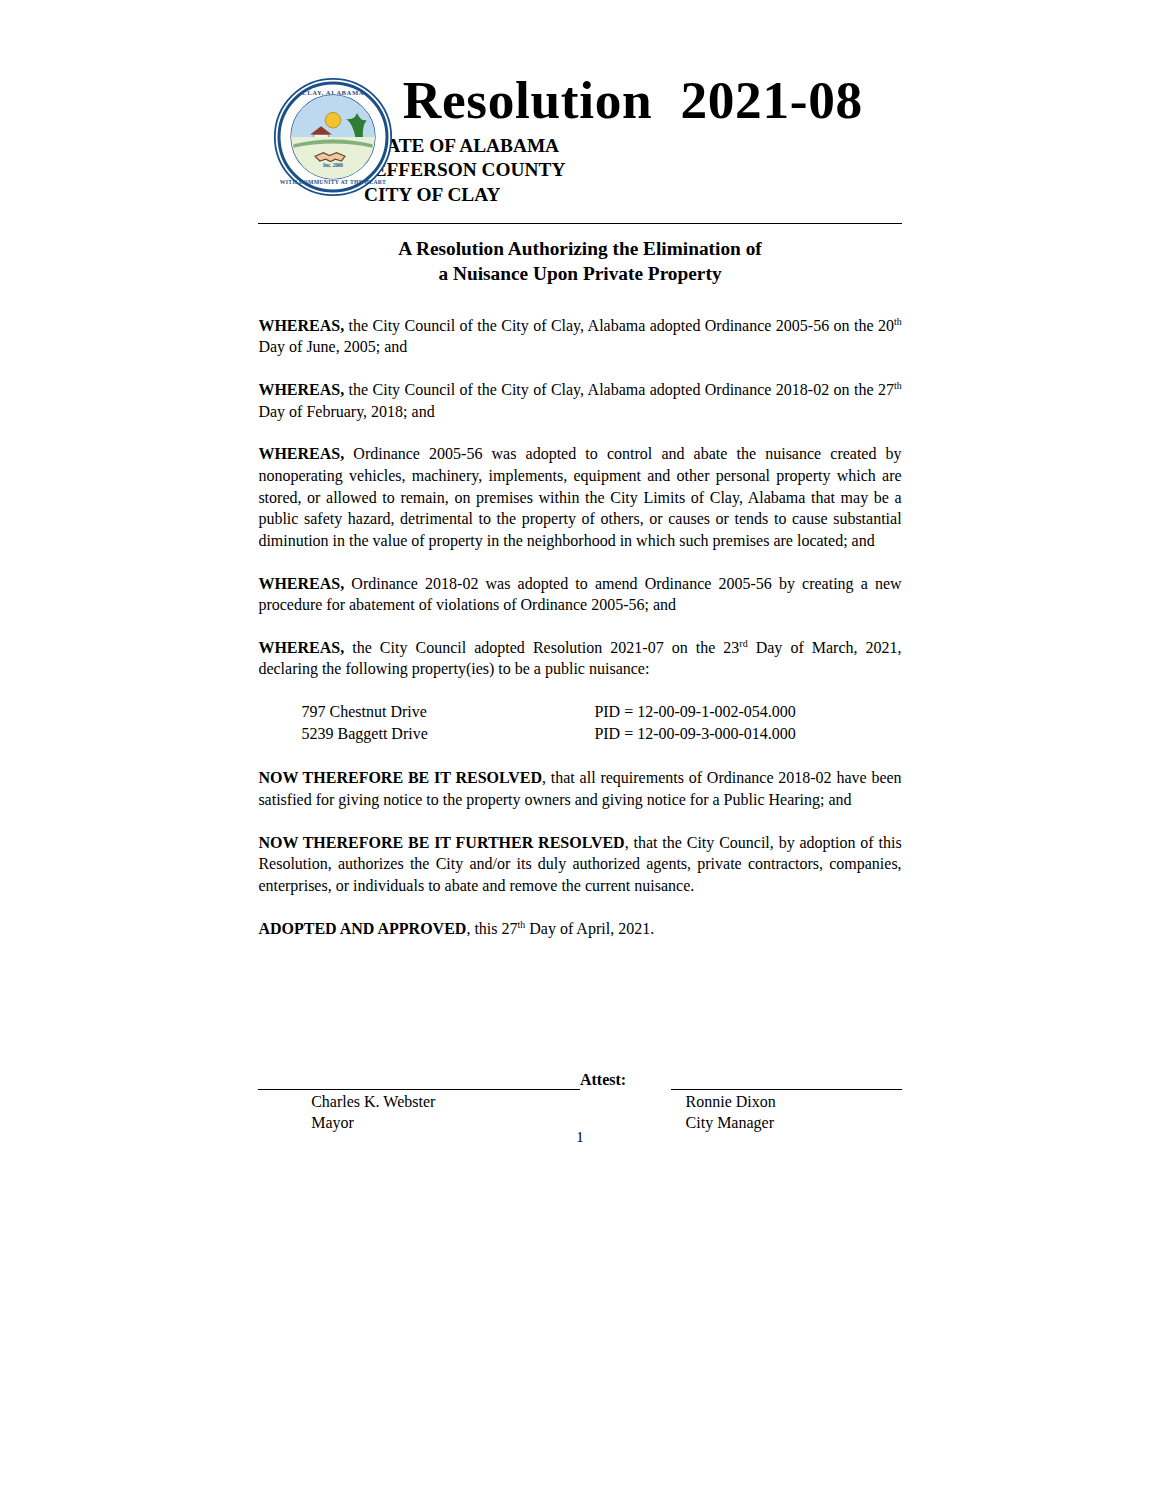CLAY, ALABAMA WITH COMMUNITY AT THE HEART Inc. 2000
Resolution 2021-08
STATE OF ALABAMA
JEFFERSON COUNTY
CITY OF CLAY
A Resolution Authorizing the Elimination of
a Nuisance Upon Private Property
WHEREAS, the City Council of the City of Clay, Alabama adopted Ordinance 2005-56 on the 20th Day of June, 2005; and
WHEREAS, the City Council of the City of Clay, Alabama adopted Ordinance 2018-02 on the 27th Day of February, 2018; and
WHEREAS, Ordinance 2005-56 was adopted to control and abate the nuisance created by nonoperating vehicles, machinery, implements, equipment and other personal property which are stored, or allowed to remain, on premises within the City Limits of Clay, Alabama that may be a public safety hazard, detrimental to the property of others, or causes or tends to cause substantial diminution in the value of property in the neighborhood in which such premises are located; and
WHEREAS, Ordinance 2018-02 was adopted to amend Ordinance 2005-56 by creating a new procedure for abatement of violations of Ordinance 2005-56; and
WHEREAS, the City Council adopted Resolution 2021-07 on the 23rd Day of March, 2021, declaring the following property(ies) to be a public nuisance:
797 Chestnut Drive PID = 12-00-09-1-002-054.000
5239 Baggett Drive PID = 12-00-09-3-000-014.000
NOW THEREFORE BE IT RESOLVED, that all requirements of Ordinance 2018-02 have been satisfied for giving notice to the property owners and giving notice for a Public Hearing; and
NOW THEREFORE BE IT FURTHER RESOLVED, that the City Council, by adoption of this Resolution, authorizes the City and/or its duly authorized agents, private contractors, companies, enterprises, or individuals to abate and remove the current nuisance.
ADOPTED AND APPROVED, this 27th Day of April, 2021.
| | Attest: | |
| Charles K. Webster Mayor | Ronnie Dixon City Manager |
1